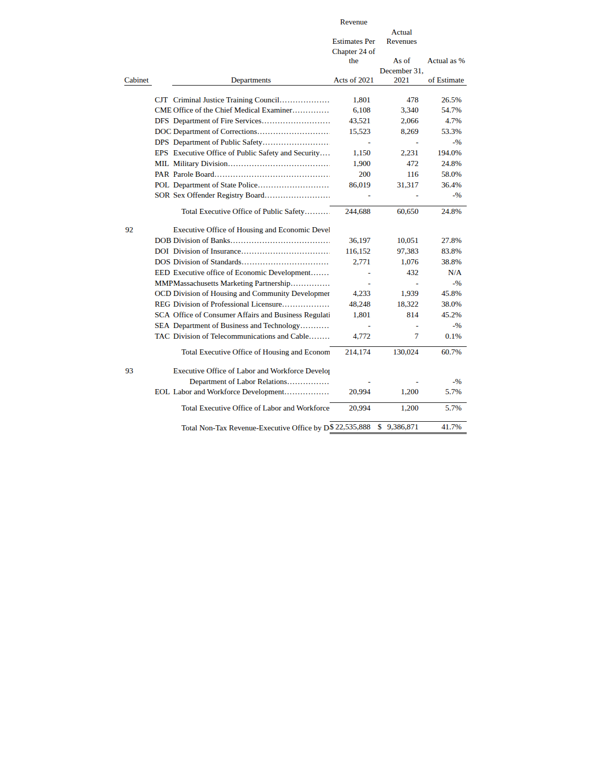| | | | Revenue | | |
| --- | --- | --- | --- | --- | --- |
| | | | Estimates Per | Actual Revenues | |
| | | | Chapter 24 of the | As of | Actual as % |
| Cabinet | | Departments | Acts of 2021 | December 31, 2021 | of Estimate |
| | CJT | Criminal Justice Training Council ……………………………. | 1,801 | 478 | 26.5% |
| | CME | Office of the Chief Medical Examiner ……………………….. | 6,108 | 3,340 | 54.7% |
| | DFS | Department of Fire Services …………………………………… | 43,521 | 2,066 | 4.7% |
| | DOC | Department of Corrections …………………………………….. | 15,523 | 8,269 | 53.3% |
| | DPS | Department of Public Safety …………………………………… | - | - | -% |
| | EPS | Executive Office of Public Safety and Security ……………. | 1,150 | 2,231 | 194.0% |
| | MIL | Military Division ………………………………………………… | 1,900 | 472 | 24.8% |
| | PAR | Parole Board ……………………………………………………… | 200 | 116 | 58.0% |
| | POL | Department of State Police …………………………………….. | 86,019 | 31,317 | 36.4% |
| | SOR | Sex Offender Registry Board ………………………………….. | - | - | -% |
| | | Total Executive Office of Public Safety ………………………………… | 244,688 | 60,650 | 24.8% |
| 92 | | Executive Office of Housing and Economic Development | | | |
| | DOB | Division of Banks ……………………………………………… | 36,197 | 10,051 | 27.8% |
| | DOI | Division of Insurance ………………………………………….. | 116,152 | 97,383 | 83.8% |
| | DOS | Division of Standards ………………………………………….. | 2,771 | 1,076 | 38.8% |
| | EED | Executive office of Economic Development ……………….. | - | 432 | N/A |
| | MMP | Massachusetts Marketing Partnership ……………………… | - | - | -% |
| | OCD | Division of Housing and Community Development ……… | 4,233 | 1,939 | 45.8% |
| | REG | Division of Professional Licensure …………………………… | 48,248 | 18,322 | 38.0% |
| | SCA | Office of Consumer Affairs and Business Regulation …….. | 1,801 | 814 | 45.2% |
| | SEA | Department of Business and Technology ……………………. | - | - | -% |
| | TAC | Division of Telecommunications and Cable ……………….. | 4,772 | 7 | 0.1% |
| | | Total Executive Office of Housing and Economic Development …… | 214,174 | 130,024 | 60.7% |
| 93 | | Executive Office of Labor and Workforce Development | | | |
| | | Department of Labor Relations ……………………………… | - | - | -% |
| | EOL | Labor and Workforce Development ……………………….. | 20,994 | 1,200 | 5.7% |
| | | Total Executive Office of Labor and Workforce Development …….. | 20,994 | 1,200 | 5.7% |
| | | Total Non-Tax Revenue-Executive Office by Department ………….. | $ 22,535,888 | $ 9,386,871 | 41.7% |